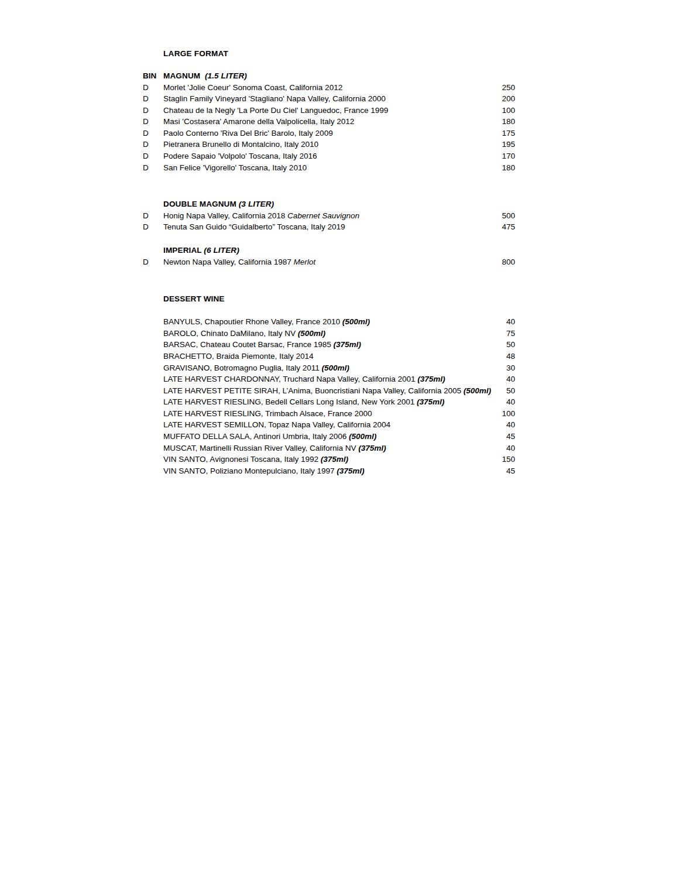LARGE FORMAT
| BIN | MAGNUM (1.5 LITER) | |
| D | Morlet 'Jolie Coeur' Sonoma Coast, California 2012 | 250 |
| D | Staglin Family Vineyard 'Stagliano' Napa Valley, California 2000 | 200 |
| D | Chateau de la Negly 'La Porte Du Ciel' Languedoc, France 1999 | 100 |
| D | Masi 'Costasera' Amarone della Valpolicella, Italy 2012 | 180 |
| D | Paolo Conterno 'Riva Del Bric' Barolo, Italy 2009 | 175 |
| D | Pietranera Brunello di Montalcino, Italy 2010 | 195 |
| D | Podere Sapaio 'Volpolo' Toscana, Italy 2016 | 170 |
| D | San Felice 'Vigorello' Toscana, Italy 2010 | 180 |
| | DOUBLE MAGNUM (3 LITER) | |
| D | Honig Napa Valley, California 2018 Cabernet Sauvignon | 500 |
| D | Tenuta San Guido “Guidalberto” Toscana, Italy 2019 | 475 |
| | IMPERIAL (6 LITER) | |
| D | Newton Napa Valley, California 1987 Merlot | 800 |
| | DESSERT WINE | |
| | BANYULS, Chapoutier Rhone Valley, France 2010 (500ml) | 40 |
| | BAROLO, Chinato DaMilano, Italy NV (500ml) | 75 |
| | BARSAC, Chateau Coutet Barsac, France 1985 (375ml) | 50 |
| | BRACHETTO, Braida Piemonte, Italy 2014 | 48 |
| | GRAVISANO, Botromagno Puglia, Italy 2011 (500ml) | 30 |
| | LATE HARVEST CHARDONNAY, Truchard Napa Valley, California 2001 (375ml) | 40 |
| | LATE HARVEST PETITE SIRAH, L’Anima, Buoncristiani Napa Valley, California 2005 (500ml) | 50 |
| | LATE HARVEST RIESLING, Bedell Cellars Long Island, New York 2001 (375ml) | 40 |
| | LATE HARVEST RIESLING, Trimbach Alsace, France 2000 | 100 |
| | LATE HARVEST SEMILLON, Topaz Napa Valley, California 2004 | 40 |
| | MUFFATO DELLA SALA, Antinori Umbria, Italy 2006 (500ml) | 45 |
| | MUSCAT, Martinelli Russian River Valley, California NV (375ml) | 40 |
| | VIN SANTO, Avignonesi Toscana, Italy 1992 (375ml) | 150 |
| | VIN SANTO, Poliziano Montepulciano, Italy 1997 (375ml) | 45 |